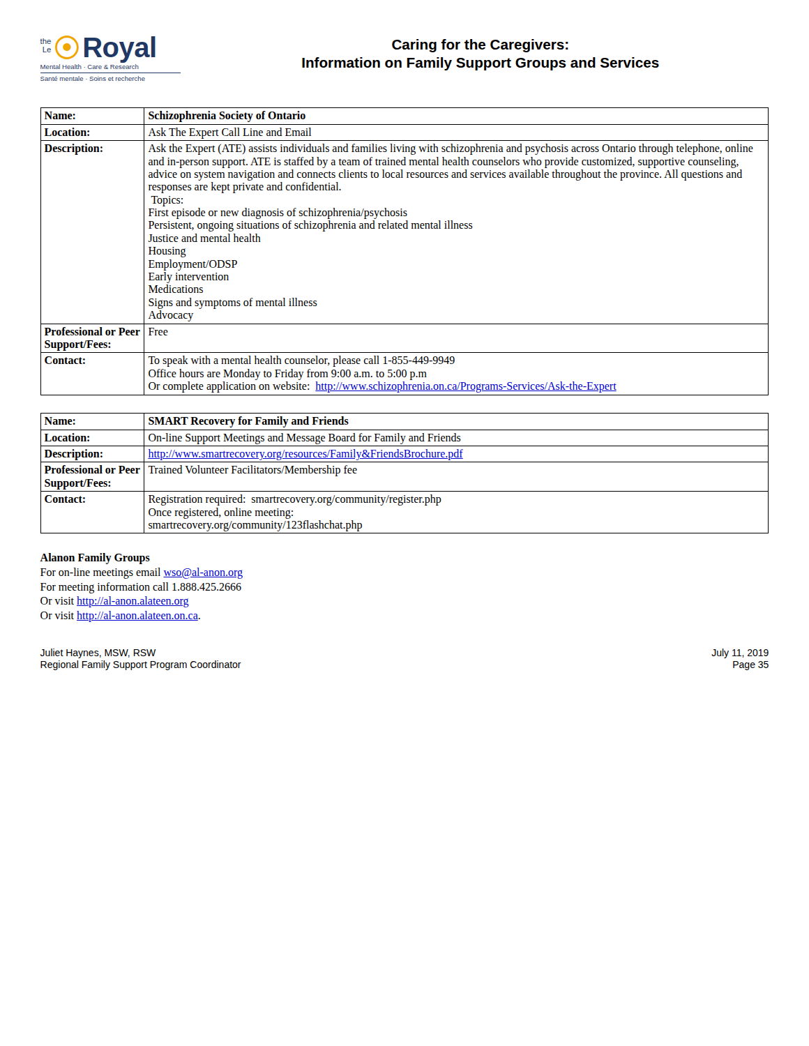the
Le
⦿
Royal
Mental Health · Care & Research
Santé mentale · Soins et recherche
Caring for the Caregivers:
Information on Family Support Groups and Services
| Name: | Schizophrenia Society of Ontario |
| Location: | Ask The Expert Call Line and Email |
| Description: | Ask the Expert (ATE) assists individuals and families living with schizophrenia and psychosis across Ontario through telephone, online and in-person support. ATE is staffed by a team of trained mental health counselors who provide customized, supportive counseling, advice on system navigation and connects clients to local resources and services available throughout the province. All questions and responses are kept private and confidential. Topics: First episode or new diagnosis of schizophrenia/psychosis Persistent, ongoing situations of schizophrenia and related mental illness Justice and mental health Housing Employment/ODSP Early intervention Medications Signs and symptoms of mental illness Advocacy |
| Professional or Peer Support/Fees: | Free |
| Contact: | To speak with a mental health counselor, please call 1-855-449-9949 Office hours are Monday to Friday from 9:00 a.m. to 5:00 p.m Or complete application on website: http://www.schizophrenia.on.ca/Programs-Services/Ask-the-Expert |
| Name: | SMART Recovery for Family and Friends |
| Location: | On-line Support Meetings and Message Board for Family and Friends |
| Description: | http://www.smartrecovery.org/resources/Family&FriendsBrochure.pdf |
| Professional or Peer Support/Fees: | Trained Volunteer Facilitators/Membership fee |
| Contact: | Registration required: smartrecovery.org/community/register.php Once registered, online meeting: smartrecovery.org/community/123flashchat.php |
Alanon Family Groups
For on-line meetings email wso@al-anon.org
For meeting information call 1.888.425.2666
Or visit http://al-anon.alateen.org
Or visit http://al-anon.alateen.on.ca.
Juliet Haynes, MSW, RSW Regional Family Support Program Coordinator
July 11, 2019 Page 35